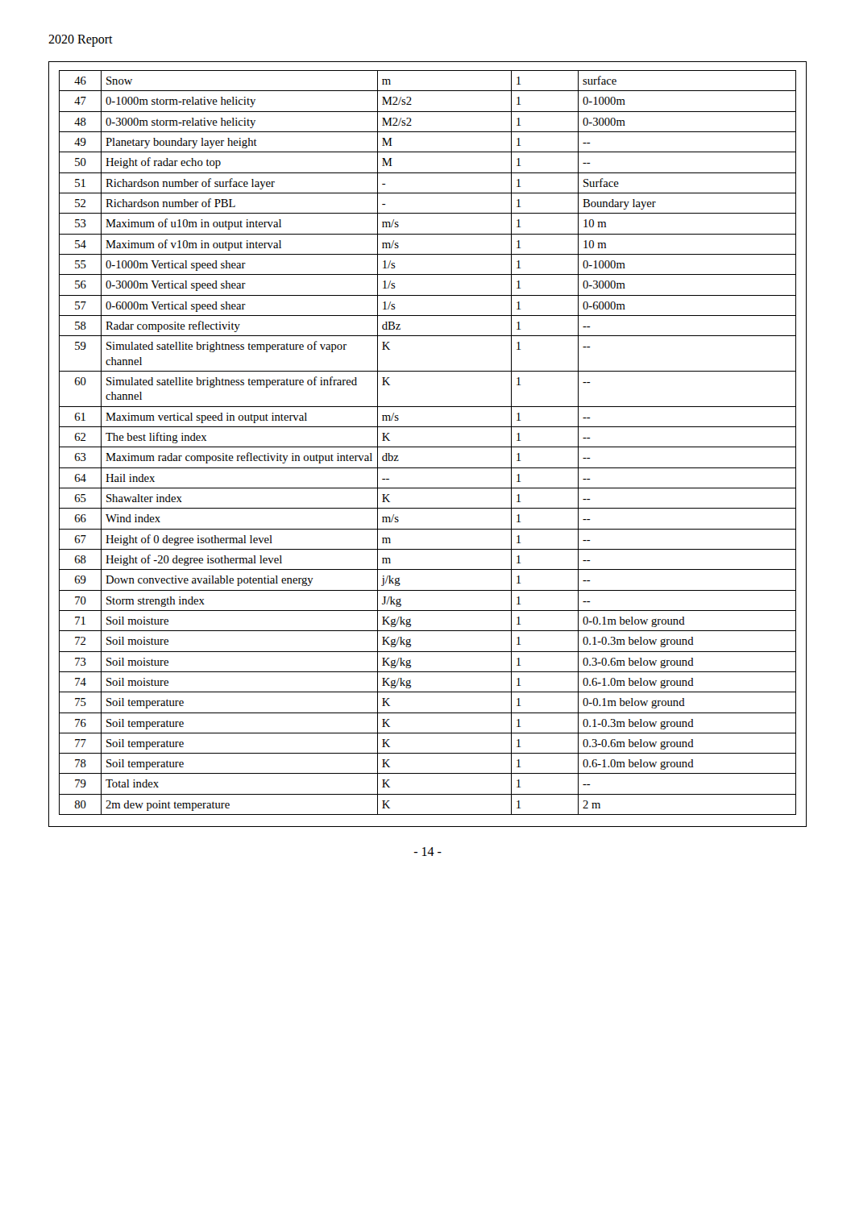2020 Report
| 46 | Snow | m | 1 | surface |
| 47 | 0-1000m storm-relative helicity | M2/s2 | 1 | 0-1000m |
| 48 | 0-3000m storm-relative helicity | M2/s2 | 1 | 0-3000m |
| 49 | Planetary boundary layer height | M | 1 | -- |
| 50 | Height of radar echo top | M | 1 | -- |
| 51 | Richardson number of surface layer | - | 1 | Surface |
| 52 | Richardson number of PBL | - | 1 | Boundary layer |
| 53 | Maximum of u10m in output interval | m/s | 1 | 10 m |
| 54 | Maximum of v10m in output interval | m/s | 1 | 10 m |
| 55 | 0-1000m Vertical speed shear | 1/s | 1 | 0-1000m |
| 56 | 0-3000m Vertical speed shear | 1/s | 1 | 0-3000m |
| 57 | 0-6000m Vertical speed shear | 1/s | 1 | 0-6000m |
| 58 | Radar composite reflectivity | dBz | 1 | -- |
| 59 | Simulated satellite brightness temperature of vapor channel | K | 1 | -- |
| 60 | Simulated satellite brightness temperature of infrared channel | K | 1 | -- |
| 61 | Maximum vertical speed in output interval | m/s | 1 | -- |
| 62 | The best lifting index | K | 1 | -- |
| 63 | Maximum radar composite reflectivity in output interval | dbz | 1 | -- |
| 64 | Hail index | -- | 1 | -- |
| 65 | Shawalter index | K | 1 | -- |
| 66 | Wind index | m/s | 1 | -- |
| 67 | Height of 0 degree isothermal level | m | 1 | -- |
| 68 | Height of -20 degree isothermal level | m | 1 | -- |
| 69 | Down convective available potential energy | j/kg | 1 | -- |
| 70 | Storm strength index | J/kg | 1 | -- |
| 71 | Soil moisture | Kg/kg | 1 | 0-0.1m below ground |
| 72 | Soil moisture | Kg/kg | 1 | 0.1-0.3m below ground |
| 73 | Soil moisture | Kg/kg | 1 | 0.3-0.6m below ground |
| 74 | Soil moisture | Kg/kg | 1 | 0.6-1.0m below ground |
| 75 | Soil temperature | K | 1 | 0-0.1m below ground |
| 76 | Soil temperature | K | 1 | 0.1-0.3m below ground |
| 77 | Soil temperature | K | 1 | 0.3-0.6m below ground |
| 78 | Soil temperature | K | 1 | 0.6-1.0m below ground |
| 79 | Total index | K | 1 | -- |
| 80 | 2m dew point temperature | K | 1 | 2 m |
- 14 -